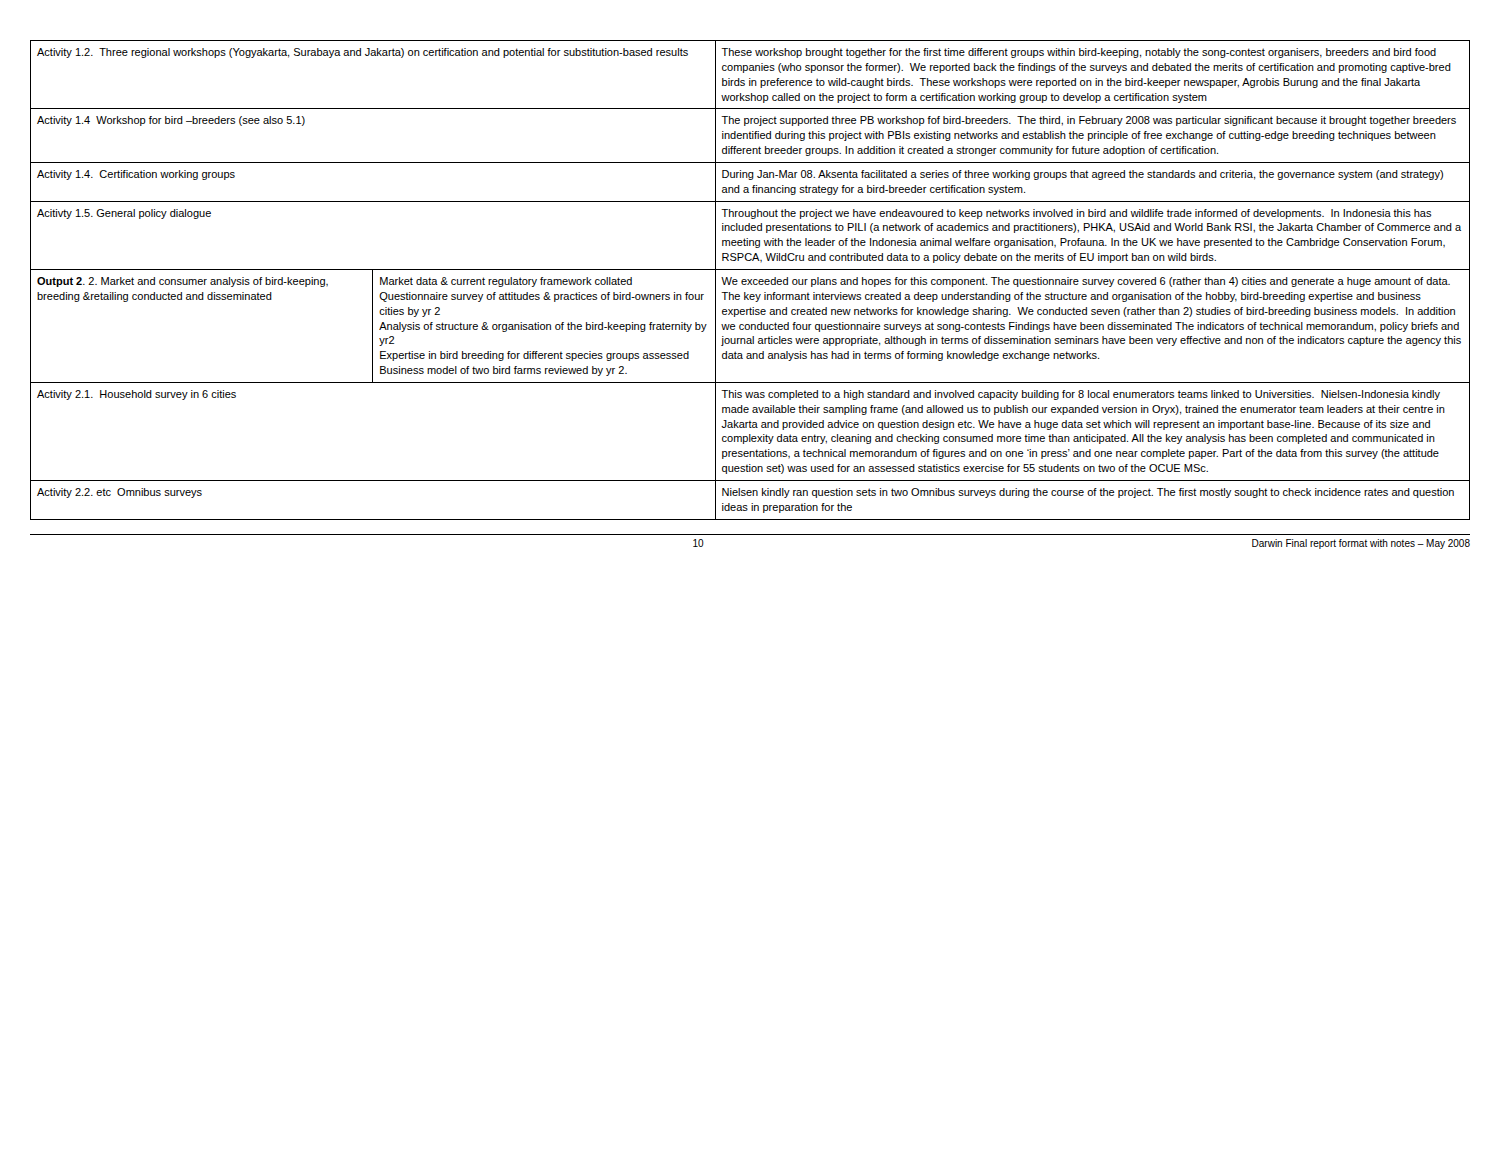| Activity 1.2. Three regional workshops (Yogyakarta, Surabaya and Jakarta) on certification and potential for substitution-based results | These workshop brought together for the first time different groups within bird-keeping, notably the song-contest organisers, breeders and bird food companies (who sponsor the former). We reported back the findings of the surveys and debated the merits of certification and promoting captive-bred birds in preference to wild-caught birds. These workshops were reported on in the bird-keeper newspaper, Agrobis Burung and the final Jakarta workshop called on the project to form a certification working group to develop a certification system |
| Activity 1.4 Workshop for bird –breeders (see also 5.1) | The project supported three PB workshop fof bird-breeders. The third, in February 2008 was particular significant because it brought together breeders indentified during this project with PBIs existing networks and establish the principle of free exchange of cutting-edge breeding techniques between different breeder groups. In addition it created a stronger community for future adoption of certification. |
| Activity 1.4. Certification working groups | During Jan-Mar 08. Aksenta facilitated a series of three working groups that agreed the standards and criteria, the governance system (and strategy) and a financing strategy for a bird-breeder certification system. |
| Acitivty 1.5. General policy dialogue | Throughout the project we have endeavoured to keep networks involved in bird and wildlife trade informed of developments. In Indonesia this has included presentations to PILI (a network of academics and practitioners), PHKA, USAid and World Bank RSI, the Jakarta Chamber of Commerce and a meeting with the leader of the Indonesia animal welfare organisation, Profauna. In the UK we have presented to the Cambridge Conservation Forum, RSPCA, WildCru and contributed data to a policy debate on the merits of EU import ban on wild birds. |
| Output 2 . 2. Market and consumer analysis of bird-keeping, breeding &retailing conducted and disseminated | Market data & current regulatory framework collated Questionnaire survey of attitudes & practices of bird-owners in four cities by yr 2 Analysis of structure & organisation of the bird-keeping fraternity by yr2 Expertise in bird breeding for different species groups assessed Business model of two bird farms reviewed by yr 2. | We exceeded our plans and hopes for this component. The questionnaire survey covered 6 (rather than 4) cities and generate a huge amount of data. The key informant interviews created a deep understanding of the structure and organisation of the hobby, bird-breeding expertise and business expertise and created new networks for knowledge sharing. We conducted seven (rather than 2) studies of bird-breeding business models. In addition we conducted four questionnaire surveys at song-contests Findings have been disseminated The indicators of technical memorandum, policy briefs and journal articles were appropriate, although in terms of dissemination seminars have been very effective and non of the indicators capture the agency this data and analysis has had in terms of forming knowledge exchange networks. |
| Activity 2.1. Household survey in 6 cities | This was completed to a high standard and involved capacity building for 8 local enumerators teams linked to Universities. Nielsen-Indonesia kindly made available their sampling frame (and allowed us to publish our expanded version in Oryx), trained the enumerator team leaders at their centre in Jakarta and provided advice on question design etc. We have a huge data set which will represent an important base-line. Because of its size and complexity data entry, cleaning and checking consumed more time than anticipated. All the key analysis has been completed and communicated in presentations, a technical memorandum of figures and on one ‘in press’ and one near complete paper. Part of the data from this survey (the attitude question set) was used for an assessed statistics exercise for 55 students on two of the OCUE MSc. |
| Activity 2.2. etc Omnibus surveys | Nielsen kindly ran question sets in two Omnibus surveys during the course of the project. The first mostly sought to check incidence rates and question ideas in preparation for the |
10 Darwin Final report format with notes – May 2008